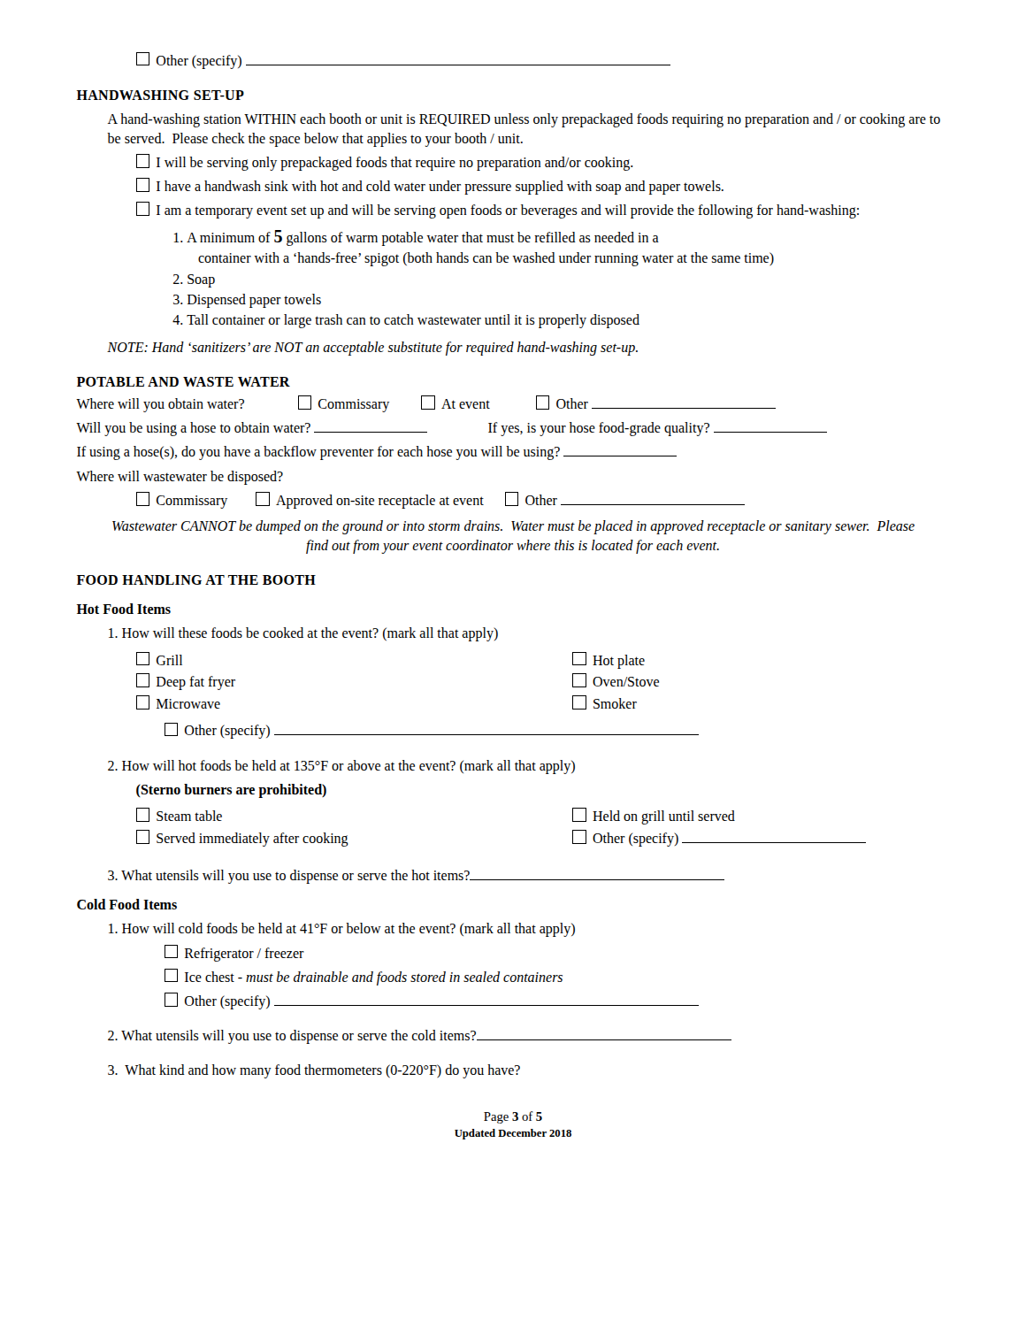Other (specify)
HANDWASHING SET-UP
A hand-washing station WITHIN each booth or unit is REQUIRED unless only prepackaged foods requiring no preparation and / or cooking are to be served. Please check the space below that applies to your booth / unit.
I will be serving only prepackaged foods that require no preparation and/or cooking.
I have a handwash sink with hot and cold water under pressure supplied with soap and paper towels.
I am a temporary event set up and will be serving open foods or beverages and will provide the following for hand-washing:
A minimum of 5 gallons of warm potable water that must be refilled as needed in a
container with a ‘hands-free’ spigot (both hands can be washed under running water at the same time)
Soap
Dispensed paper towels
Tall container or large trash can to catch wastewater until it is properly disposed
NOTE: Hand ‘sanitizers’ are NOT an acceptable substitute for required hand-washing set-up.
POTABLE AND WASTE WATER
Where will you obtain water? Commissary At event Other
Will you be using a hose to obtain water? If yes, is your hose food-grade quality?
If using a hose(s), do you have a backflow preventer for each hose you will be using?
Where will wastewater be disposed?
Commissary Approved on-site receptacle at event Other
Wastewater CANNOT be dumped on the ground or into storm drains. Water must be placed in approved receptacle or sanitary sewer. Please find out from your event coordinator where this is located for each event.
FOOD HANDLING AT THE BOOTH
Hot Food Items
1. How will these foods be cooked at the event? (mark all that apply)
Grill
Deep fat fryer
Microwave
Hot plate
Oven/Stove
Smoker
Other (specify)
2. How will hot foods be held at 135°F or above at the event? (mark all that apply)
(Sterno burners are prohibited)
Steam table
Served immediately after cooking
Held on grill until served
Other (specify)
3. What utensils will you use to dispense or serve the hot items?
Cold Food Items
1. How will cold foods be held at 41°F or below at the event? (mark all that apply)
Refrigerator / freezer
Ice chest - must be drainable and foods stored in sealed containers
Other (specify)
2. What utensils will you use to dispense or serve the cold items?
3. What kind and how many food thermometers (0-220°F) do you have?
Page 3 of 5
Updated December 2018